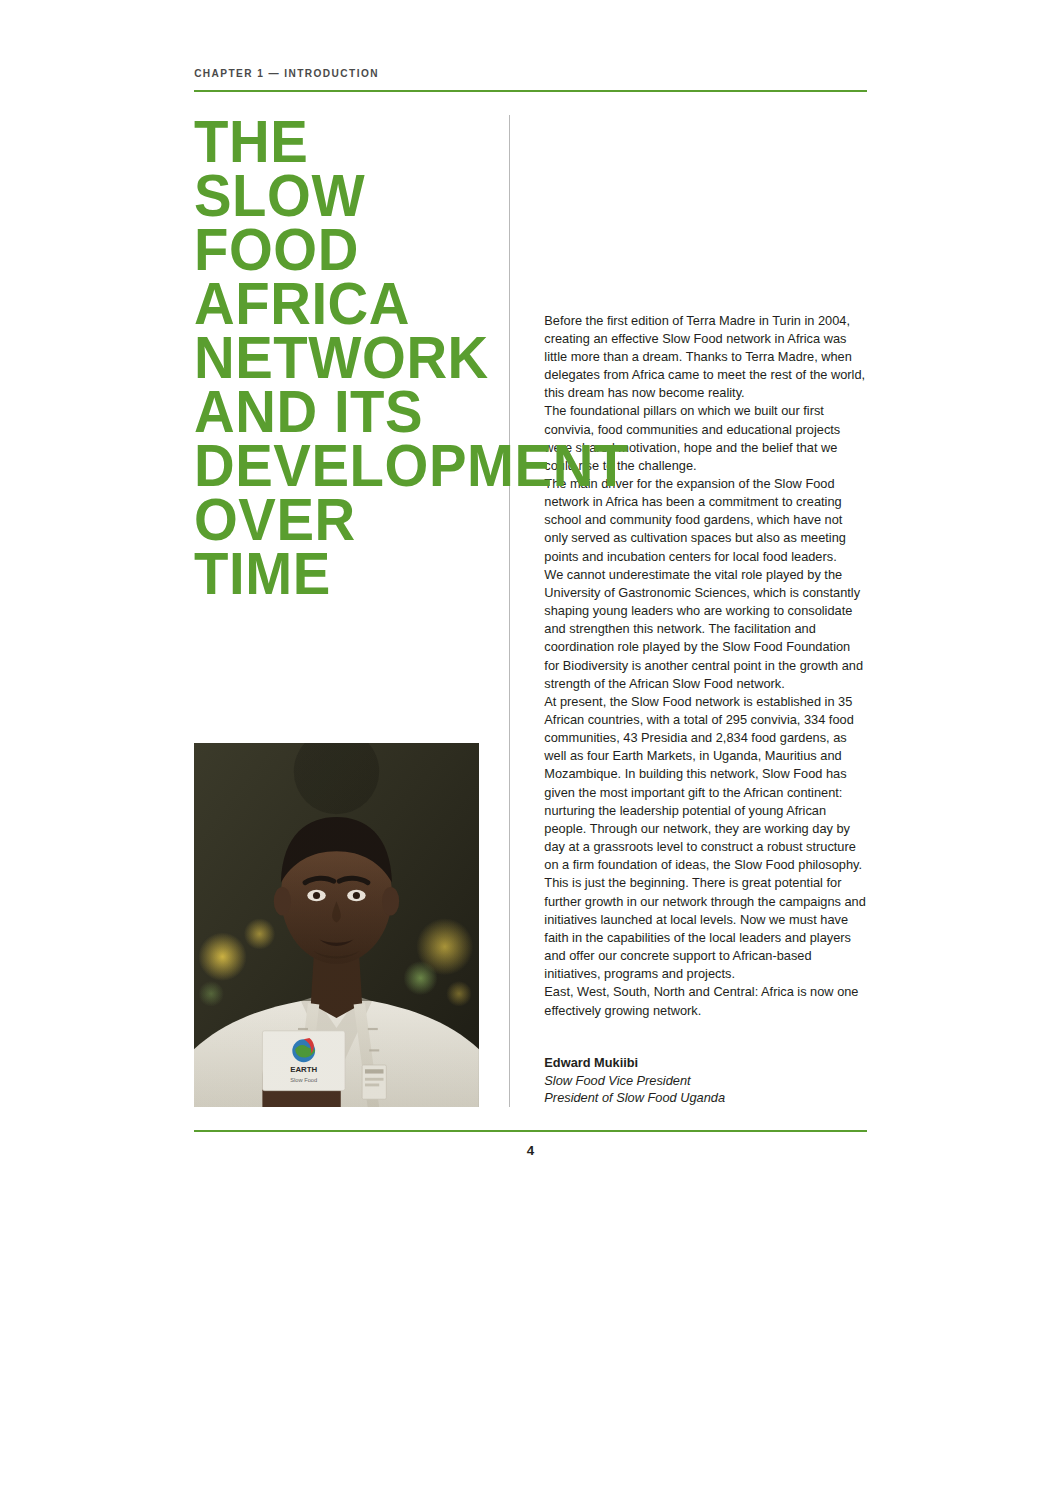Chapter 1 — Introduction
The Slow Food Africa Network and its Development Over Time
EARTH Slow Food
Before the first edition of Terra Madre in Turin in 2004, creating an effective Slow Food network in Africa was little more than a dream. Thanks to Terra Madre, when delegates from Africa came to meet the rest of the world, this dream has now become reality.
The foundational pillars on which we built our first convivia, food communities and educational projects were shared motivation, hope and the belief that we could rise to the challenge.
The main driver for the expansion of the Slow Food network in Africa has been a commitment to creating school and community food gardens, which have not only served as cultivation spaces but also as meeting points and incubation centers for local food leaders.
We cannot underestimate the vital role played by the University of Gastronomic Sciences, which is constantly shaping young leaders who are working to consolidate and strengthen this network. The facilitation and coordination role played by the Slow Food Foundation for Biodiversity is another central point in the growth and strength of the African Slow Food network.
At present, the Slow Food network is established in 35 African countries, with a total of 295 convivia, 334 food communities, 43 Presidia and 2,834 food gardens, as well as four Earth Markets, in Uganda, Mauritius and Mozambique. In building this network, Slow Food has given the most important gift to the African continent: nurturing the leadership potential of young African people. Through our network, they are working day by day at a grassroots level to construct a robust structure on a firm foundation of ideas, the Slow Food philosophy.
This is just the beginning. There is great potential for further growth in our network through the campaigns and initiatives launched at local levels. Now we must have faith in the capabilities of the local leaders and players and offer our concrete support to African-based initiatives, programs and projects.
East, West, South, North and Central: Africa is now one effectively growing network.
Edward Mukiibi
Slow Food Vice President
President of Slow Food Uganda
4